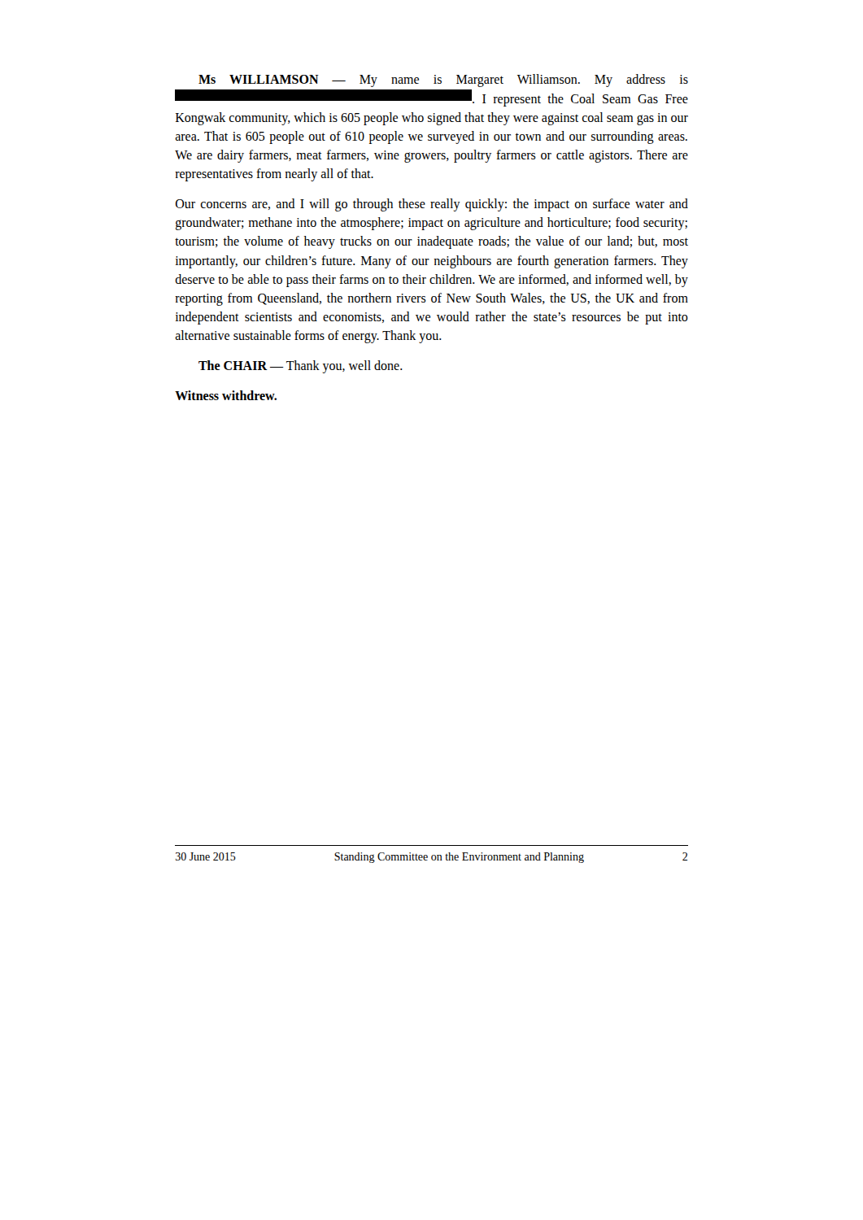Ms WILLIAMSON — My name is Margaret Williamson. My address is . I represent the Coal Seam Gas Free Kongwak community, which is 605 people who signed that they were against coal seam gas in our area. That is 605 people out of 610 people we surveyed in our town and our surrounding areas. We are dairy farmers, meat farmers, wine growers, poultry farmers or cattle agistors. There are representatives from nearly all of that.
Our concerns are, and I will go through these really quickly: the impact on surface water and groundwater; methane into the atmosphere; impact on agriculture and horticulture; food security; tourism; the volume of heavy trucks on our inadequate roads; the value of our land; but, most importantly, our children’s future. Many of our neighbours are fourth generation farmers. They deserve to be able to pass their farms on to their children. We are informed, and informed well, by reporting from Queensland, the northern rivers of New South Wales, the US, the UK and from independent scientists and economists, and we would rather the state’s resources be put into alternative sustainable forms of energy. Thank you.
The CHAIR — Thank you, well done.
Witness withdrew.
30 June 2015
Standing Committee on the Environment and Planning
2